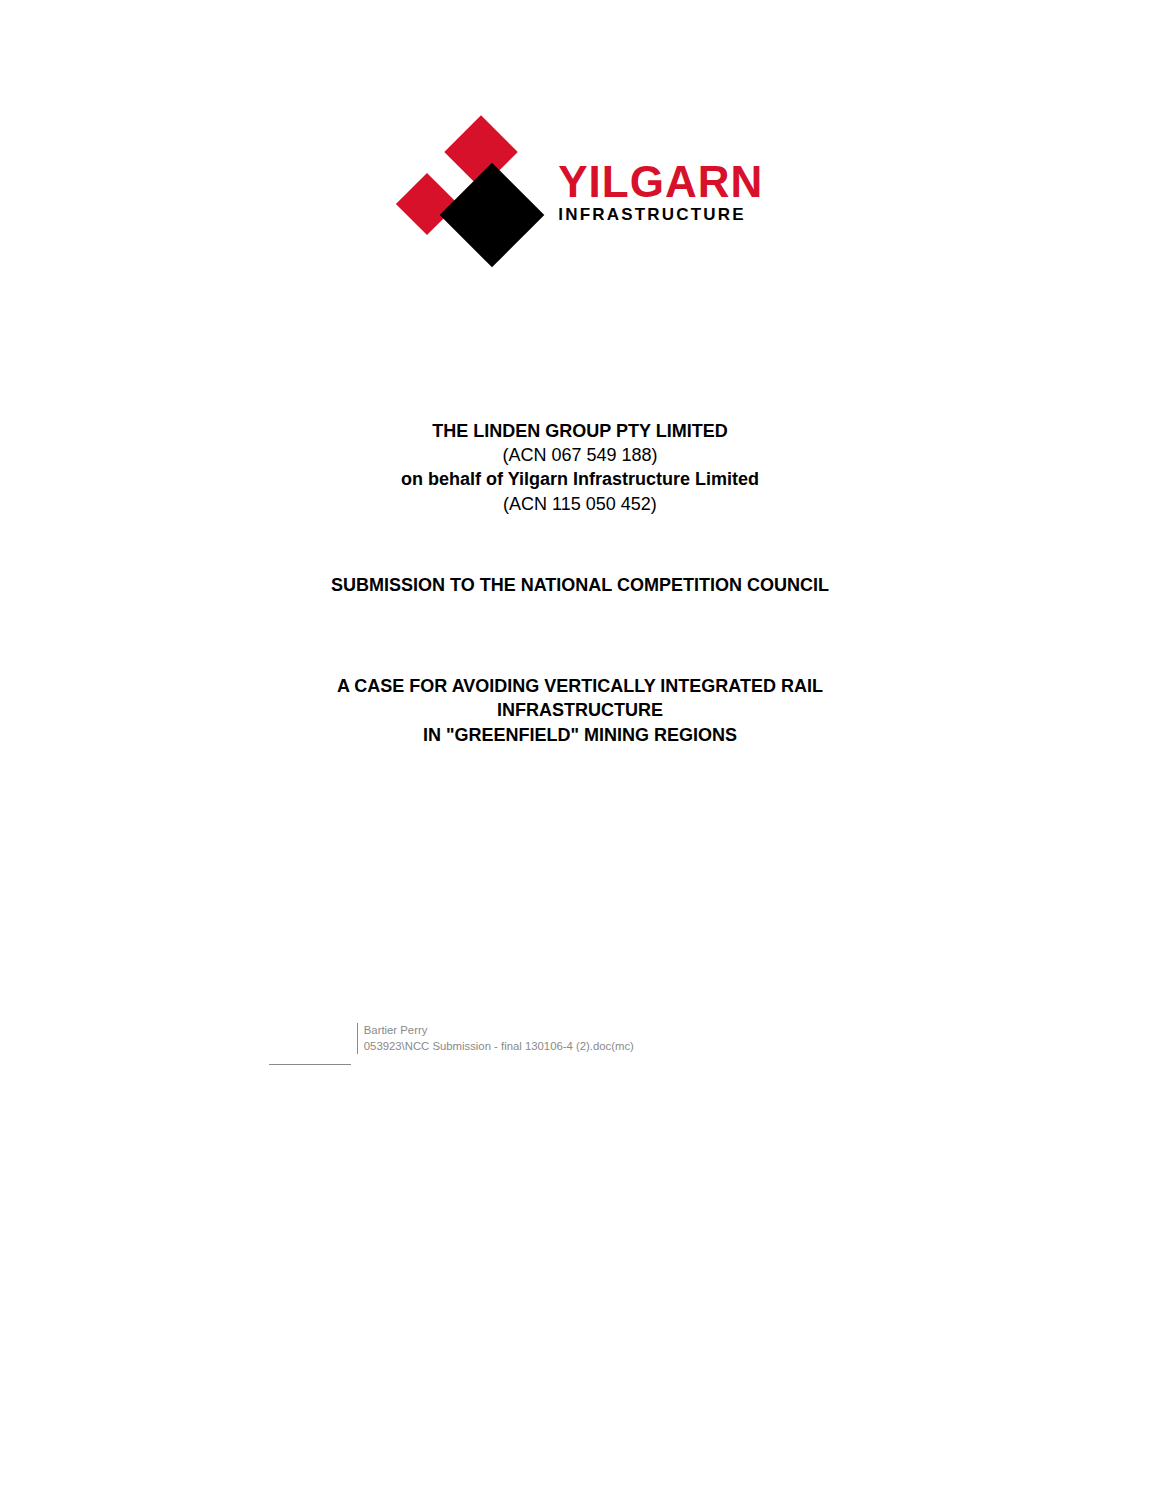YILGARN
INFRASTRUCTURE
THE LINDEN GROUP PTY LIMITED
(ACN 067 549 188)
on behalf of Yilgarn Infrastructure Limited
(ACN 115 050 452)
SUBMISSION TO THE NATIONAL COMPETITION COUNCIL
A CASE FOR AVOIDING VERTICALLY INTEGRATED RAIL INFRASTRUCTURE
IN "GREENFIELD" MINING REGIONS
Bartier Perry
053923\NCC Submission - final 130106-4 (2).doc(mc)